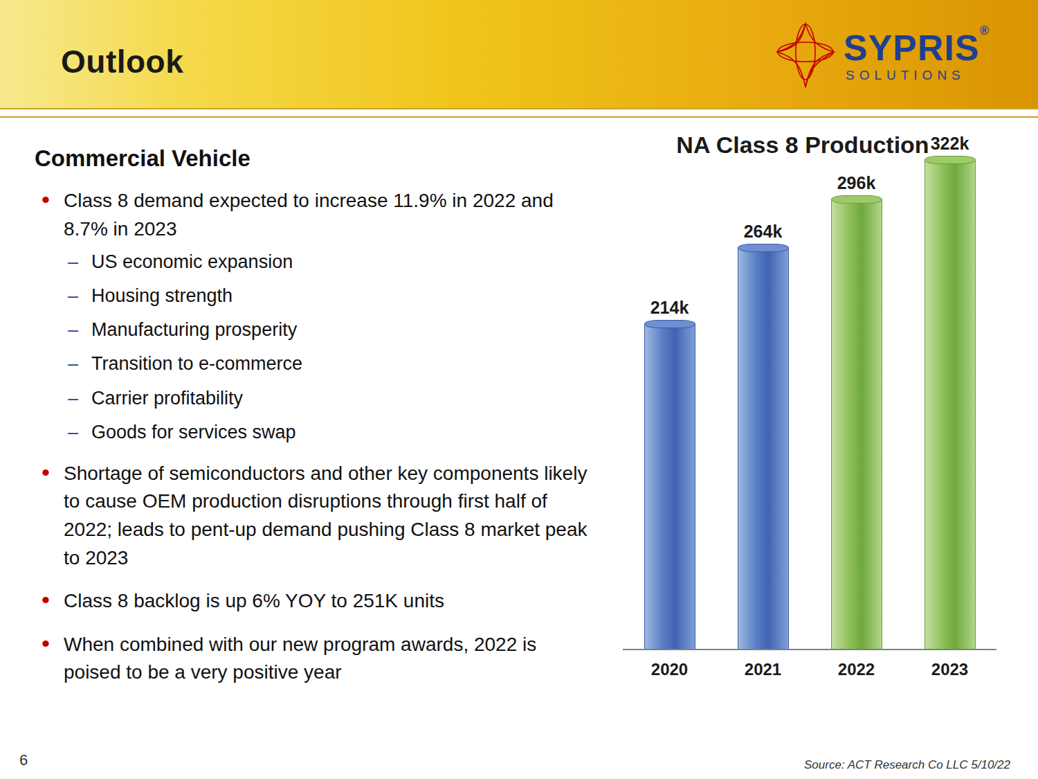Outlook
SYPRIS®
SOLUTIONS
Commercial Vehicle
Class 8 demand expected to increase 11.9% in 2022 and 8.7% in 2023
US economic expansion
Housing strength
Manufacturing prosperity
Transition to e-commerce
Carrier profitability
Goods for services swap
Shortage of semiconductors and other key components likely to cause OEM production disruptions through first half of 2022; leads to pent-up demand pushing Class 8 market peak to 2023
Class 8 backlog is up 6% YOY to 251K units
When combined with our new program awards, 2022 is poised to be a very positive year
NA Class 8 Production
214k
264k
296k
322k
2020
2021
2022
2023
Source: ACT Research Co LLC 5/10/22
6